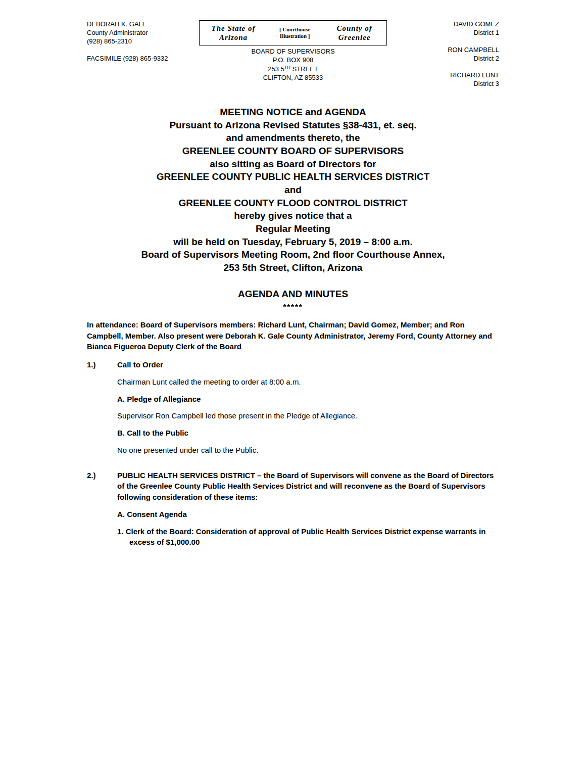DEBORAH K. GALE
County Administrator
(928) 865-2310
FACSIMILE (928) 865-9332
The State of Arizona [ Courthouse Illustration ] County of Greenlee
BOARD OF SUPERVISORS
P.O. BOX 908
253 5TH STREET
CLIFTON, AZ 85533
DAVID GOMEZ
District 1
RON CAMPBELL
District 2
RICHARD LUNT
District 3
MEETING NOTICE and AGENDA Pursuant to Arizona Revised Statutes §38-431, et. seq. and amendments thereto, the GREENLEE COUNTY BOARD OF SUPERVISORS also sitting as Board of Directors for GREENLEE COUNTY PUBLIC HEALTH SERVICES DISTRICT and GREENLEE COUNTY FLOOD CONTROL DISTRICT hereby gives notice that a Regular Meeting will be held on Tuesday, February 5, 2019 – 8:00 a.m. Board of Supervisors Meeting Room, 2nd floor Courthouse Annex, 253 5th Street, Clifton, Arizona
AGENDA AND MINUTES
*****
In attendance: Board of Supervisors members: Richard Lunt, Chairman; David Gomez, Member; and Ron Campbell, Member. Also present were Deborah K. Gale County Administrator, Jeremy Ford, County Attorney and Bianca Figueroa Deputy Clerk of the Board
1.)
Call to Order
Chairman Lunt called the meeting to order at 8:00 a.m.
A. Pledge of Allegiance
Supervisor Ron Campbell led those present in the Pledge of Allegiance.
B. Call to the Public
No one presented under call to the Public.
2.)
PUBLIC HEALTH SERVICES DISTRICT – the Board of Supervisors will convene as the Board of Directors of the Greenlee County Public Health Services District and will reconvene as the Board of Supervisors following consideration of these items:
A. Consent Agenda
1. Clerk of the Board: Consideration of approval of Public Health Services District expense warrants in excess of $1,000.00